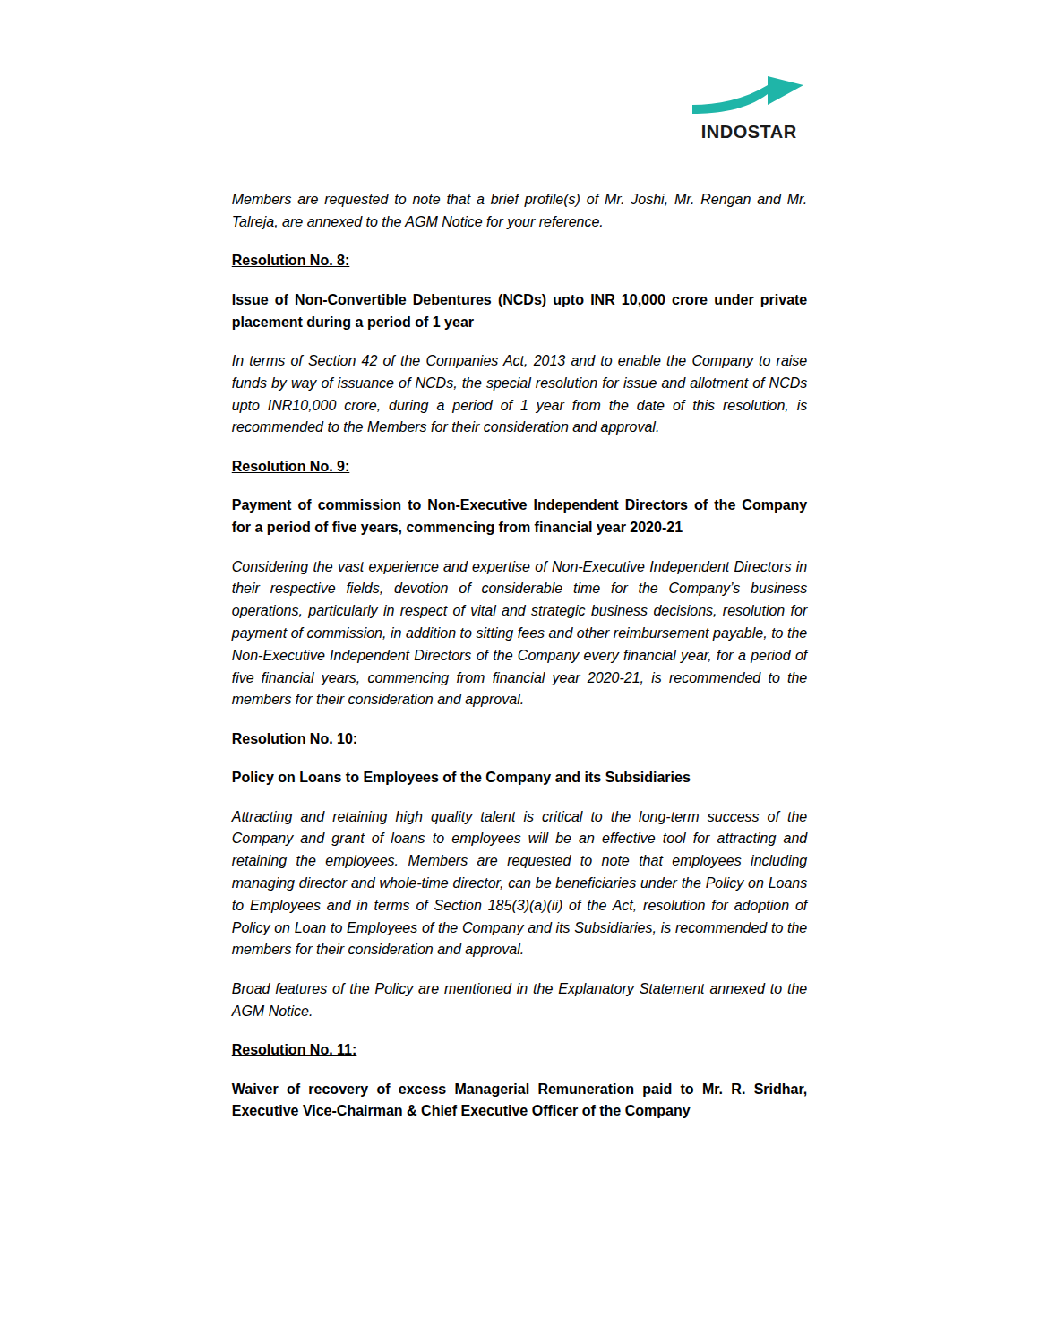INDOSTAR
Members are requested to note that a brief profile(s) of Mr. Joshi, Mr. Rengan and Mr. Talreja, are annexed to the AGM Notice for your reference.
Resolution No. 8:
Issue of Non-Convertible Debentures (NCDs) upto INR 10,000 crore under private placement during a period of 1 year
In terms of Section 42 of the Companies Act, 2013 and to enable the Company to raise funds by way of issuance of NCDs, the special resolution for issue and allotment of NCDs upto INR10,000 crore, during a period of 1 year from the date of this resolution, is recommended to the Members for their consideration and approval.
Resolution No. 9:
Payment of commission to Non-Executive Independent Directors of the Company for a period of five years, commencing from financial year 2020-21
Considering the vast experience and expertise of Non-Executive Independent Directors in their respective fields, devotion of considerable time for the Company’s business operations, particularly in respect of vital and strategic business decisions, resolution for payment of commission, in addition to sitting fees and other reimbursement payable, to the Non-Executive Independent Directors of the Company every financial year, for a period of five financial years, commencing from financial year 2020-21, is recommended to the members for their consideration and approval.
Resolution No. 10:
Policy on Loans to Employees of the Company and its Subsidiaries
Attracting and retaining high quality talent is critical to the long-term success of the Company and grant of loans to employees will be an effective tool for attracting and retaining the employees. Members are requested to note that employees including managing director and whole-time director, can be beneficiaries under the Policy on Loans to Employees and in terms of Section 185(3)(a)(ii) of the Act, resolution for adoption of Policy on Loan to Employees of the Company and its Subsidiaries, is recommended to the members for their consideration and approval.
Broad features of the Policy are mentioned in the Explanatory Statement annexed to the AGM Notice.
Resolution No. 11:
Waiver of recovery of excess Managerial Remuneration paid to Mr. R. Sridhar, Executive Vice-Chairman & Chief Executive Officer of the Company